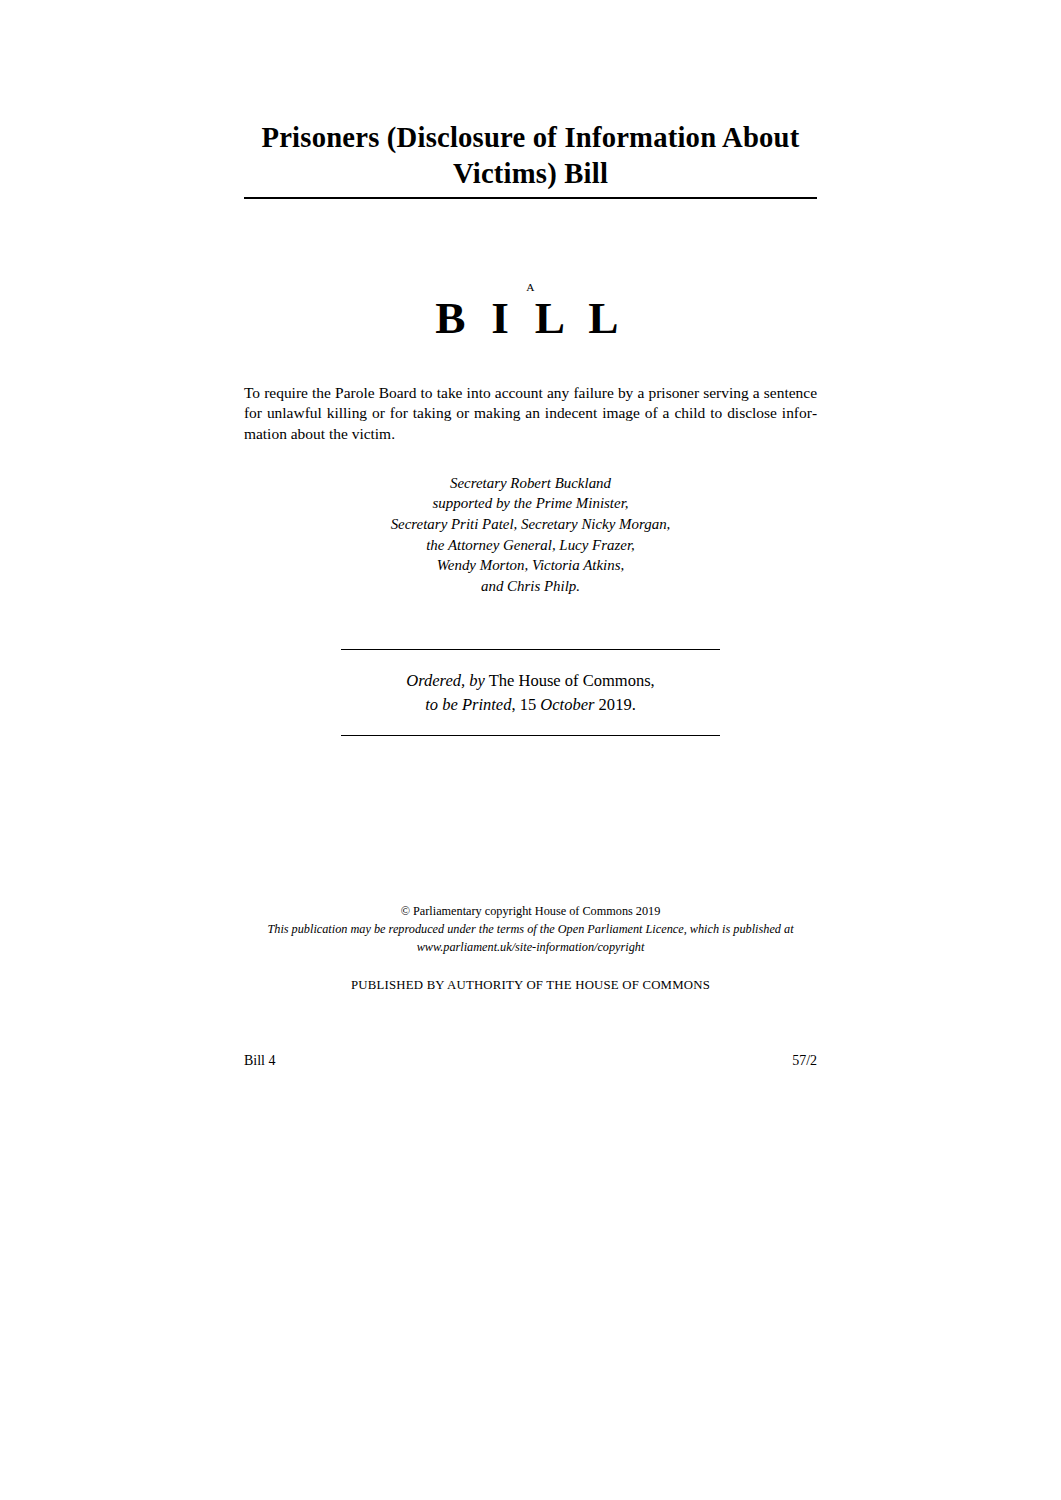Prisoners (Disclosure of Information About Victims) Bill
A
B I L L
To require the Parole Board to take into account any failure by a prisoner serving a sentence for unlawful killing or for taking or making an indecent image of a child to disclose information about the victim.
Secretary Robert Buckland
supported by the Prime Minister,
Secretary Priti Patel, Secretary Nicky Morgan,
the Attorney General, Lucy Frazer,
Wendy Morton, Victoria Atkins,
and Chris Philp.
Ordered, by The House of Commons,
to be Printed, 15 October 2019.
© Parliamentary copyright House of Commons 2019
This publication may be reproduced under the terms of the Open Parliament Licence, which is published at
www.parliament.uk/site-information/copyright
PUBLISHED BY AUTHORITY OF THE HOUSE OF COMMONS
Bill 4
57/2